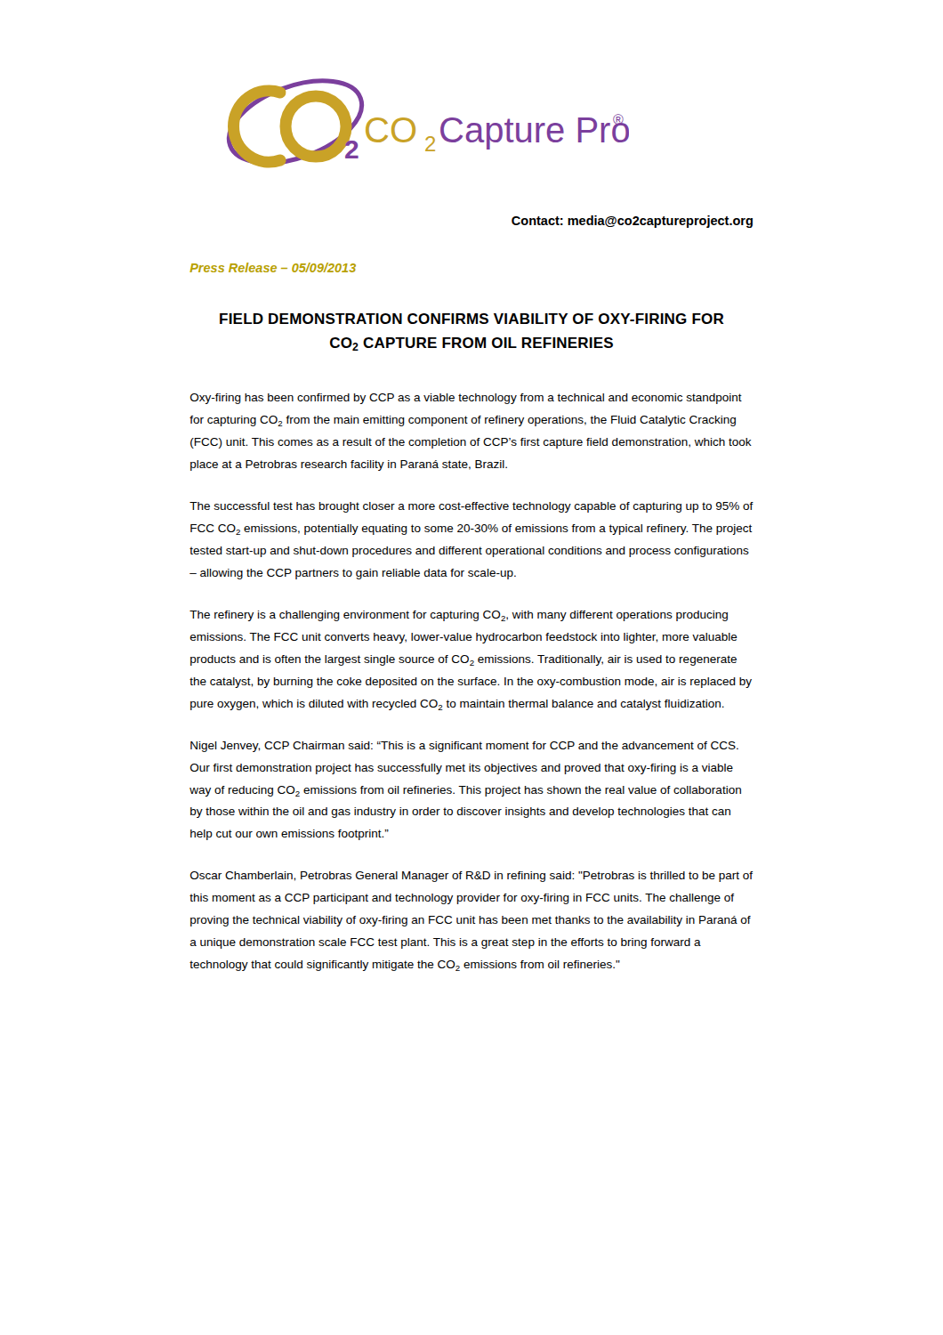CO2 Capture Project logo 2 CO 2 Capture Project ®
Contact: media@co2captureproject.org
Press Release – 05/09/2013
FIELD DEMONSTRATION CONFIRMS VIABILITY OF OXY-FIRING FOR
CO2 CAPTURE FROM OIL REFINERIES
Oxy-firing has been confirmed by CCP as a viable technology from a technical and economic standpoint for capturing CO2 from the main emitting component of refinery operations, the Fluid Catalytic Cracking (FCC) unit. This comes as a result of the completion of CCP’s first capture field demonstration, which took place at a Petrobras research facility in Paraná state, Brazil.
The successful test has brought closer a more cost-effective technology capable of capturing up to 95% of FCC CO2 emissions, potentially equating to some 20-30% of emissions from a typical refinery. The project tested start-up and shut-down procedures and different operational conditions and process configurations – allowing the CCP partners to gain reliable data for scale-up.
The refinery is a challenging environment for capturing CO2, with many different operations producing emissions. The FCC unit converts heavy, lower-value hydrocarbon feedstock into lighter, more valuable products and is often the largest single source of CO2 emissions. Traditionally, air is used to regenerate the catalyst, by burning the coke deposited on the surface. In the oxy-combustion mode, air is replaced by pure oxygen, which is diluted with recycled CO2 to maintain thermal balance and catalyst fluidization.
Nigel Jenvey, CCP Chairman said: “This is a significant moment for CCP and the advancement of CCS. Our first demonstration project has successfully met its objectives and proved that oxy-firing is a viable way of reducing CO2 emissions from oil refineries. This project has shown the real value of collaboration by those within the oil and gas industry in order to discover insights and develop technologies that can help cut our own emissions footprint.”
Oscar Chamberlain, Petrobras General Manager of R&D in refining said: "Petrobras is thrilled to be part of this moment as a CCP participant and technology provider for oxy-firing in FCC units. The challenge of proving the technical viability of oxy-firing an FCC unit has been met thanks to the availability in Paraná of a unique demonstration scale FCC test plant. This is a great step in the efforts to bring forward a technology that could significantly mitigate the CO2 emissions from oil refineries."